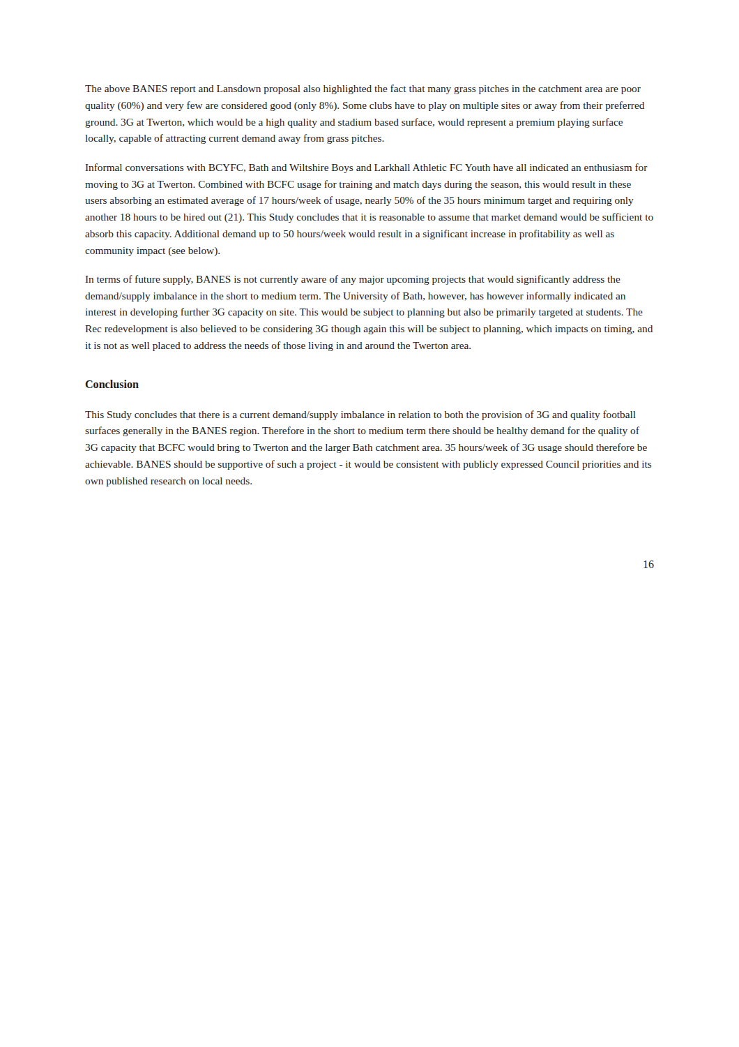The above BANES report and Lansdown proposal also highlighted the fact that many grass pitches in the catchment area are poor quality (60%) and very few are considered good (only 8%). Some clubs have to play on multiple sites or away from their preferred ground. 3G at Twerton, which would be a high quality and stadium based surface, would represent a premium playing surface locally, capable of attracting current demand away from grass pitches.
Informal conversations with BCYFC, Bath and Wiltshire Boys and Larkhall Athletic FC Youth have all indicated an enthusiasm for moving to 3G at Twerton. Combined with BCFC usage for training and match days during the season, this would result in these users absorbing an estimated average of 17 hours/week of usage, nearly 50% of the 35 hours minimum target and requiring only another 18 hours to be hired out (21). This Study concludes that it is reasonable to assume that market demand would be sufficient to absorb this capacity. Additional demand up to 50 hours/week would result in a significant increase in profitability as well as community impact (see below).
In terms of future supply, BANES is not currently aware of any major upcoming projects that would significantly address the demand/supply imbalance in the short to medium term. The University of Bath, however, has however informally indicated an interest in developing further 3G capacity on site. This would be subject to planning but also be primarily targeted at students. The Rec redevelopment is also believed to be considering 3G though again this will be subject to planning, which impacts on timing, and it is not as well placed to address the needs of those living in and around the Twerton area.
Conclusion
This Study concludes that there is a current demand/supply imbalance in relation to both the provision of 3G and quality football surfaces generally in the BANES region. Therefore in the short to medium term there should be healthy demand for the quality of 3G capacity that BCFC would bring to Twerton and the larger Bath catchment area. 35 hours/week of 3G usage should therefore be achievable. BANES should be supportive of such a project - it would be consistent with publicly expressed Council priorities and its own published research on local needs.
16